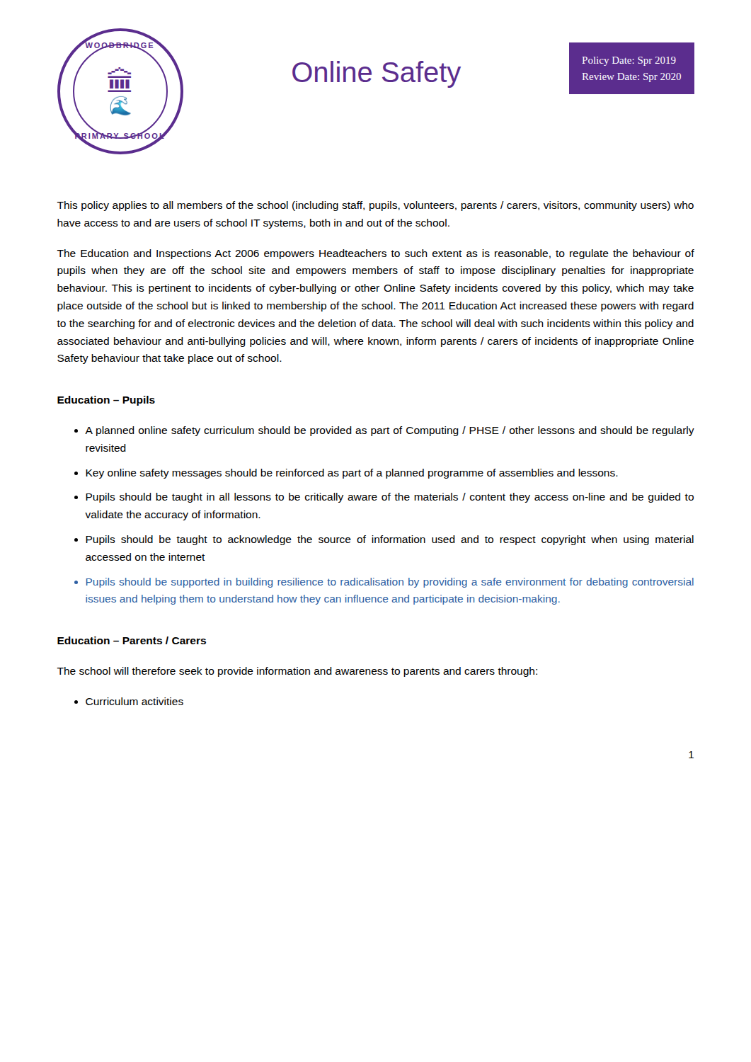WOODBRIDGE
🏛
🌊
PRIMARY SCHOOL
Online Safety
Policy Date: Spr 2019
Review Date: Spr 2020
This policy applies to all members of the school (including staff, pupils, volunteers, parents / carers, visitors, community users) who have access to and are users of school IT systems, both in and out of the school.
The Education and Inspections Act 2006 empowers Headteachers to such extent as is reasonable, to regulate the behaviour of pupils when they are off the school site and empowers members of staff to impose disciplinary penalties for inappropriate behaviour. This is pertinent to incidents of cyber-bullying or other Online Safety incidents covered by this policy, which may take place outside of the school but is linked to membership of the school. The 2011 Education Act increased these powers with regard to the searching for and of electronic devices and the deletion of data. The school will deal with such incidents within this policy and associated behaviour and anti-bullying policies and will, where known, inform parents / carers of incidents of inappropriate Online Safety behaviour that take place out of school.
Education – Pupils
A planned online safety curriculum should be provided as part of Computing / PHSE / other lessons and should be regularly revisited
Key online safety messages should be reinforced as part of a planned programme of assemblies and lessons.
Pupils should be taught in all lessons to be critically aware of the materials / content they access on-line and be guided to validate the accuracy of information.
Pupils should be taught to acknowledge the source of information used and to respect copyright when using material accessed on the internet
Pupils should be supported in building resilience to radicalisation by providing a safe environment for debating controversial issues and helping them to understand how they can influence and participate in decision-making.
Education – Parents / Carers
The school will therefore seek to provide information and awareness to parents and carers through:
Curriculum activities
1